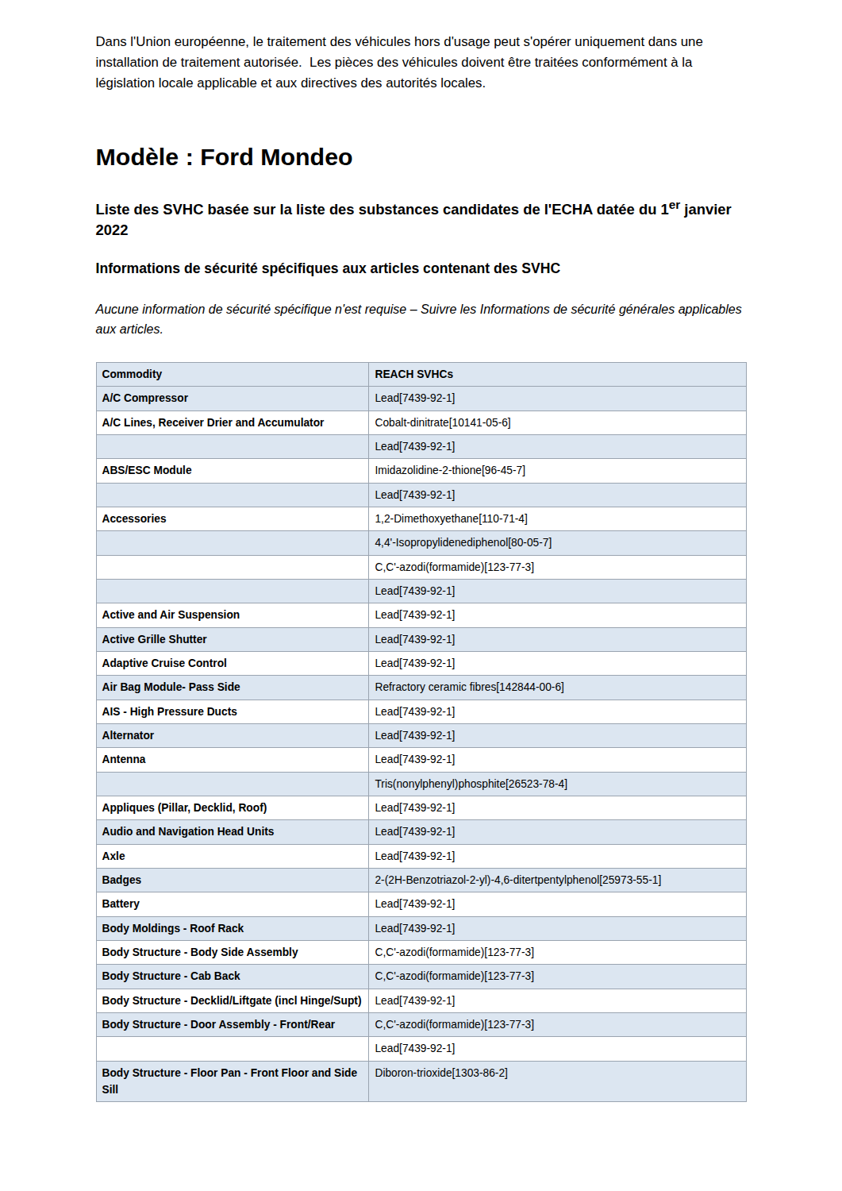Dans l'Union européenne, le traitement des véhicules hors d'usage peut s'opérer uniquement dans une installation de traitement autorisée. Les pièces des véhicules doivent être traitées conformément à la législation locale applicable et aux directives des autorités locales.
Modèle : Ford Mondeo
Liste des SVHC basée sur la liste des substances candidates de l'ECHA datée du 1er janvier 2022
Informations de sécurité spécifiques aux articles contenant des SVHC
Aucune information de sécurité spécifique n'est requise – Suivre les Informations de sécurité générales applicables aux articles.
| Commodity | REACH SVHCs |
| --- | --- |
| A/C Compressor | Lead[7439-92-1] |
| A/C Lines, Receiver Drier and Accumulator | Cobalt-dinitrate[10141-05-6] |
| | Lead[7439-92-1] |
| ABS/ESC Module | Imidazolidine-2-thione[96-45-7] |
| | Lead[7439-92-1] |
| Accessories | 1,2-Dimethoxyethane[110-71-4] |
| | 4,4'-Isopropylidenediphenol[80-05-7] |
| | C,C'-azodi(formamide)[123-77-3] |
| | Lead[7439-92-1] |
| Active and Air Suspension | Lead[7439-92-1] |
| Active Grille Shutter | Lead[7439-92-1] |
| Adaptive Cruise Control | Lead[7439-92-1] |
| Air Bag Module- Pass Side | Refractory ceramic fibres[142844-00-6] |
| AIS - High Pressure Ducts | Lead[7439-92-1] |
| Alternator | Lead[7439-92-1] |
| Antenna | Lead[7439-92-1] |
| | Tris(nonylphenyl)phosphite[26523-78-4] |
| Appliques (Pillar, Decklid, Roof) | Lead[7439-92-1] |
| Audio and Navigation Head Units | Lead[7439-92-1] |
| Axle | Lead[7439-92-1] |
| Badges | 2-(2H-Benzotriazol-2-yl)-4,6-ditertpentylphenol[25973-55-1] |
| Battery | Lead[7439-92-1] |
| Body Moldings - Roof Rack | Lead[7439-92-1] |
| Body Structure - Body Side Assembly | C,C'-azodi(formamide)[123-77-3] |
| Body Structure - Cab Back | C,C'-azodi(formamide)[123-77-3] |
| Body Structure - Decklid/Liftgate (incl Hinge/Supt) | Lead[7439-92-1] |
| Body Structure - Door Assembly - Front/Rear | C,C'-azodi(formamide)[123-77-3] |
| | Lead[7439-92-1] |
| Body Structure - Floor Pan - Front Floor and Side Sill | Diboron-trioxide[1303-86-2] |